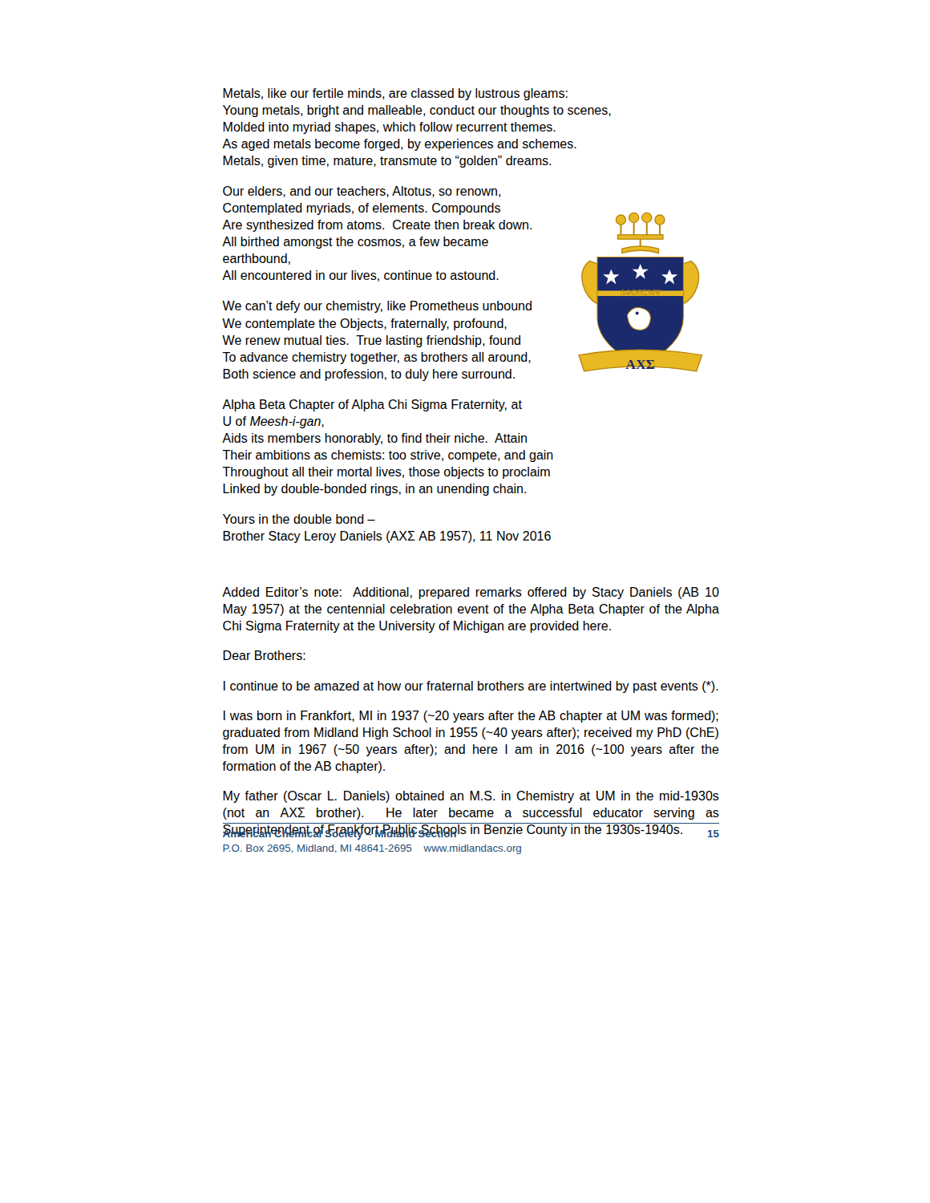Metals, like our fertile minds, are classed by lustrous gleams:
Young metals, bright and malleable, conduct our thoughts to scenes,
Molded into myriad shapes, which follow recurrent themes.
As aged metals become forged, by experiences and schemes.
Metals, given time, mature, transmute to “golden” dreams.
Our elders, and our teachers, Altotus, so renown,
Contemplated myriads, of elements. Compounds
Are synthesized from atoms. Create then break down.
All birthed amongst the cosmos, a few became earthbound,
All encountered in our lives, continue to astound.
We can’t defy our chemistry, like Prometheus unbound
We contemplate the Objects, fraternally, profound,
We renew mutual ties. True lasting friendship, found
To advance chemistry together, as brothers all around,
Both science and profession, to duly here surround.
Alpha Beta Chapter of Alpha Chi Sigma Fraternity, at U of Meesh-i-gan,
Aids its members honorably, to find their niche. Attain
Their ambitions as chemists: too strive, compete, and gain
Throughout all their mortal lives, those objects to proclaim
Linked by double-bonded rings, in an unending chain.
Yours in the double bond –
Brother Stacy Leroy Daniels (ΑΧΣ AB 1957), 11 Nov 2016
Added Editor’s note: Additional, prepared remarks offered by Stacy Daniels (AB 10 May 1957) at the centennial celebration event of the Alpha Beta Chapter of the Alpha Chi Sigma Fraternity at the University of Michigan are provided here.
Dear Brothers:
I continue to be amazed at how our fraternal brothers are intertwined by past events (*).
I was born in Frankfort, MI in 1937 (~20 years after the AB chapter at UM was formed); graduated from Midland High School in 1955 (~40 years after); received my PhD (ChE) from UM in 1967 (~50 years after); and here I am in 2016 (~100 years after the formation of the AB chapter).
My father (Oscar L. Daniels) obtained an M.S. in Chemistry at UM in the mid-1930s (not an ΑΧΣ brother). He later became a successful educator serving as Superintendent of Frankfort Public Schools in Benzie County in the 1930s-1940s.
American Chemical Society – Midland Section
P.O. Box 2695, Midland, MI 48641-2695 www.midlandacs.org
15